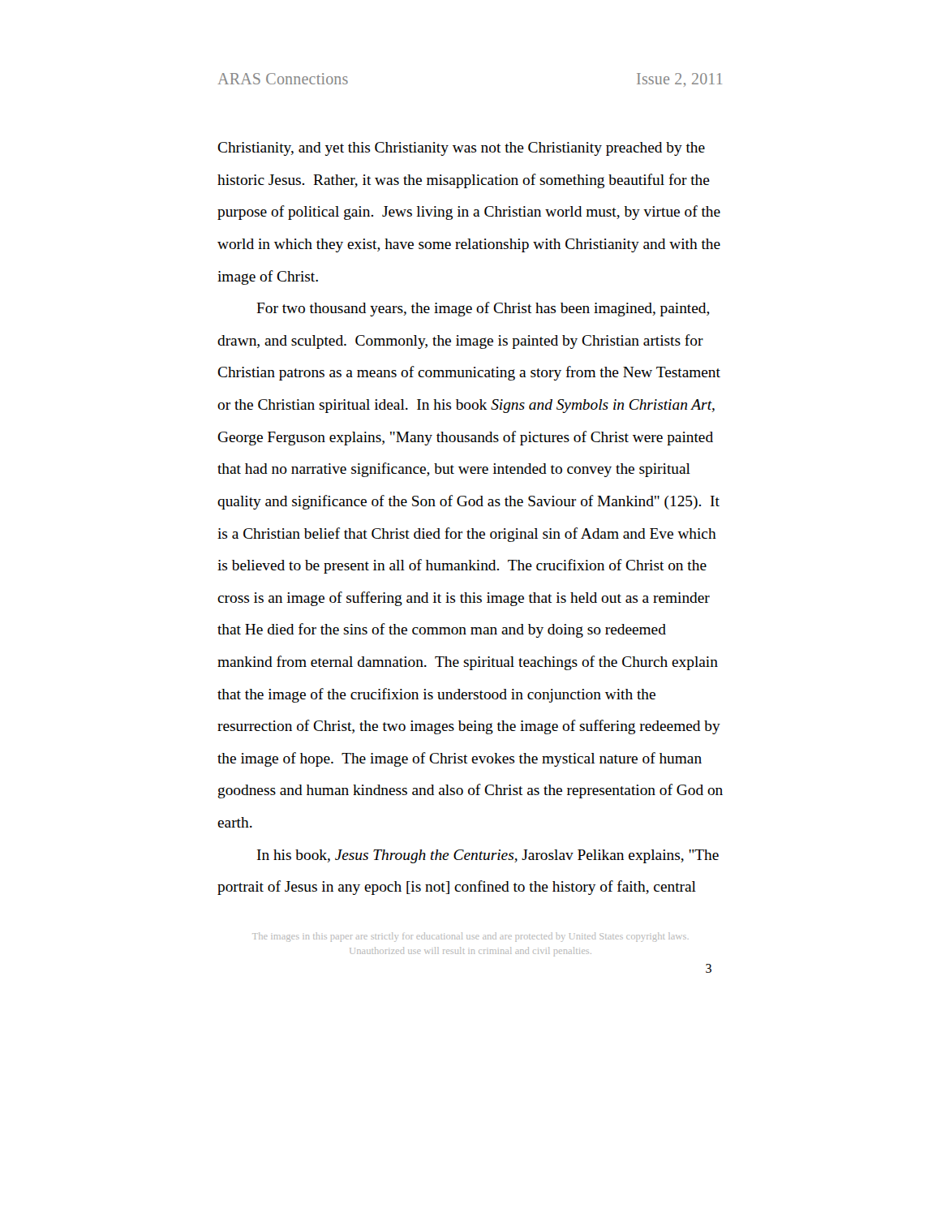ARAS Connections Issue 2, 2011
Christianity, and yet this Christianity was not the Christianity preached by the historic Jesus. Rather, it was the misapplication of something beautiful for the purpose of political gain. Jews living in a Christian world must, by virtue of the world in which they exist, have some relationship with Christianity and with the image of Christ.
For two thousand years, the image of Christ has been imagined, painted, drawn, and sculpted. Commonly, the image is painted by Christian artists for Christian patrons as a means of communicating a story from the New Testament or the Christian spiritual ideal. In his book Signs and Symbols in Christian Art, George Ferguson explains, "Many thousands of pictures of Christ were painted that had no narrative significance, but were intended to convey the spiritual quality and significance of the Son of God as the Saviour of Mankind" (125). It is a Christian belief that Christ died for the original sin of Adam and Eve which is believed to be present in all of humankind. The crucifixion of Christ on the cross is an image of suffering and it is this image that is held out as a reminder that He died for the sins of the common man and by doing so redeemed mankind from eternal damnation. The spiritual teachings of the Church explain that the image of the crucifixion is understood in conjunction with the resurrection of Christ, the two images being the image of suffering redeemed by the image of hope. The image of Christ evokes the mystical nature of human goodness and human kindness and also of Christ as the representation of God on earth.
In his book, Jesus Through the Centuries, Jaroslav Pelikan explains, "The portrait of Jesus in any epoch [is not] confined to the history of faith, central
The images in this paper are strictly for educational use and are protected by United States copyright laws.
Unauthorized use will result in criminal and civil penalties.
3